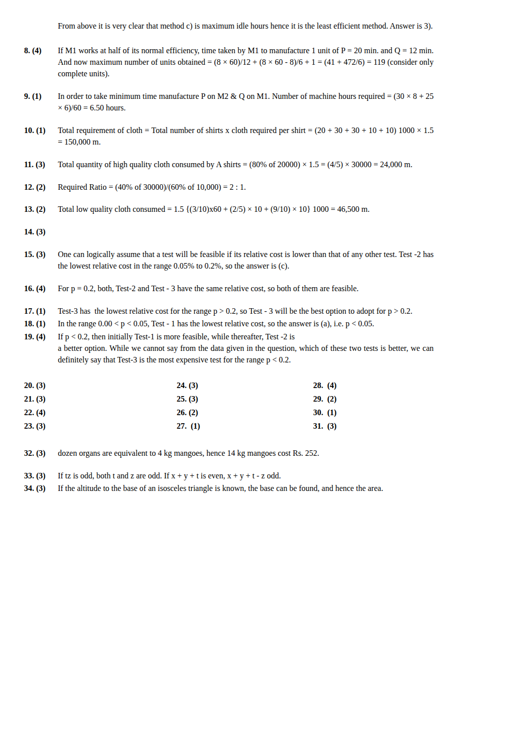From above it is very clear that method c) is maximum idle hours hence it is the least efficient method. Answer is 3).
8. (4)
If M1 works at half of its normal efficiency, time taken by M1 to manufacture 1 unit of P = 20 min. and Q = 12 min. And now maximum number of units obtained = (8 × 60)/12 + (8 × 60 - 8)/6 + 1 = (41 + 472/6) = 119 (consider only complete units).
9. (1)
In order to take minimum time manufacture P on M2 & Q on M1. Number of machine hours required = (30 × 8 + 25 × 6)/60 = 6.50 hours.
10. (1)
Total requirement of cloth = Total number of shirts x cloth required per shirt = (20 + 30 + 30 + 10 + 10) 1000 × 1.5 = 150,000 m.
11. (3)
Total quantity of high quality cloth consumed by A shirts = (80% of 20000) × 1.5 = (4/5) × 30000 = 24,000 m.
12. (2)
Required Ratio = (40% of 30000)/(60% of 10,000) = 2 : 1.
13. (2)
Total low quality cloth consumed = 1.5 {(3/10)x60 + (2/5) × 10 + (9/10) × 10} 1000 = 46,500 m.
14. (3)
15. (3)
One can logically assume that a test will be feasible if its relative cost is lower than that of any other test. Test -2 has the lowest relative cost in the range 0.05% to 0.2%, so the answer is (c).
16. (4)
For p = 0.2, both, Test-2 and Test - 3 have the same relative cost, so both of them are feasible.
17. (1)
Test-3 has the lowest relative cost for the range p > 0.2, so Test - 3 will be the best option to adopt for p > 0.2.
18. (1)
In the range 0.00 < p < 0.05, Test - 1 has the lowest relative cost, so the answer is (a), i.e. p < 0.05.
19. (4)
If p < 0.2, then initially Test-1 is more feasible, while thereafter, Test -2 is
a better option. While we cannot say from the data given in the question, which of these two tests is better, we can definitely say that Test-3 is the most expensive test for the range p < 0.2.
| 20. (3) | 24. (3) | 28. (4) |
| 21. (3) | 25. (3) | 29. (2) |
| 22. (4) | 26. (2) | 30. (1) |
| 23. (3) | 27. (1) | 31. (3) |
32. (3)
dozen organs are equivalent to 4 kg mangoes, hence 14 kg mangoes cost Rs. 252.
33. (3)
If tz is odd, both t and z are odd. If x + y + t is even, x + y + t - z odd.
34. (3)
If the altitude to the base of an isosceles triangle is known, the base can be found, and hence the area.